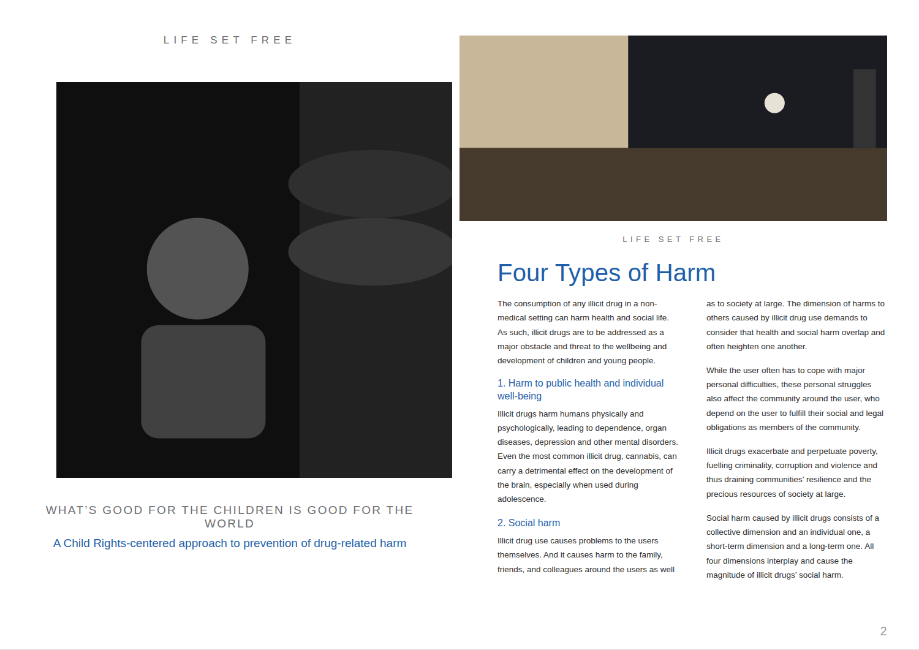Life Set Free
What’s good for the children is good for the world
A Child Rights-centered approach to prevention of drug-related harm
Life Set Free
Four Types of Harm
The consumption of any illicit drug in a non-medical setting can harm health and social life. As such, illicit drugs are to be addressed as a major obstacle and threat to the wellbeing and development of children and young people.
1. Harm to public health and individual well-being
Illicit drugs harm humans physically and psychologically, leading to dependence, organ diseases, depression and other mental disorders. Even the most common illicit drug, cannabis, can carry a detrimental effect on the development of the brain, especially when used during adolescence.
2. Social harm
Illicit drug use causes problems to the users themselves. And it causes harm to the family, friends, and colleagues around the users as well as to society at large. The dimension of harms to others caused by illicit drug use demands to consider that health and social harm overlap and often heighten one another.
While the user often has to cope with major personal difficulties, these personal struggles also affect the community around the user, who depend on the user to fulfill their social and legal obligations as members of the community.
Illicit drugs exacerbate and perpetuate poverty, fuelling criminality, corruption and violence and thus draining communities’ resilience and the precious resources of society at large.
Social harm caused by illicit drugs consists of a collective dimension and an individual one, a short-term dimension and a long-term one. All four dimensions interplay and cause the magnitude of illicit drugs’ social harm.
2